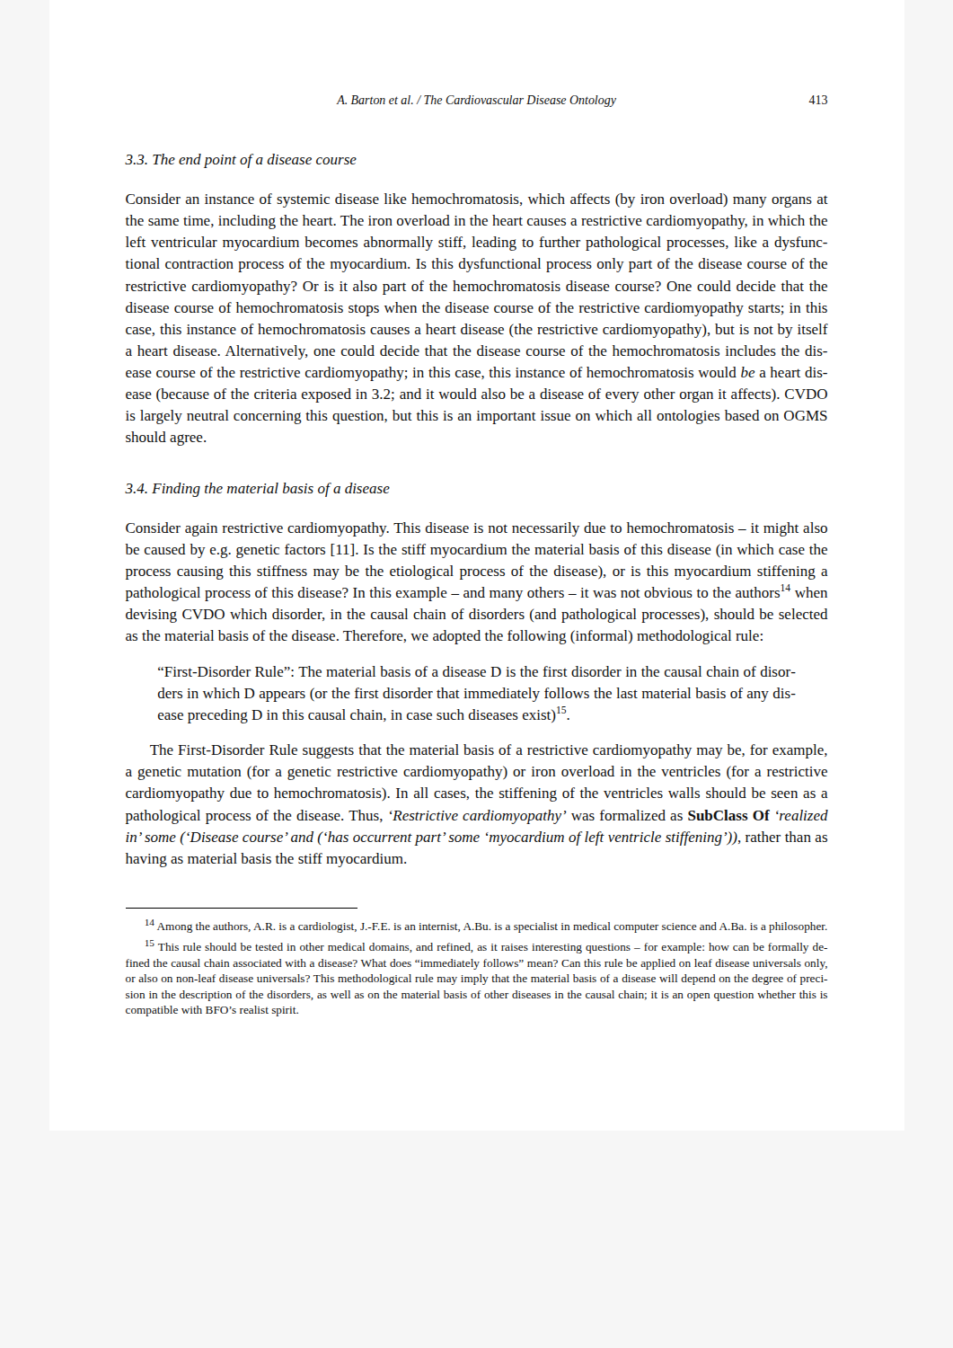A. Barton et al. / The Cardiovascular Disease Ontology 413
3.3. The end point of a disease course
Consider an instance of systemic disease like hemochromatosis, which affects (by iron overload) many organs at the same time, including the heart. The iron overload in the heart causes a restrictive cardiomyopathy, in which the left ventricular myocardium becomes abnormally stiff, leading to further pathological processes, like a dysfunctional contraction process of the myocardium. Is this dysfunctional process only part of the disease course of the restrictive cardiomyopathy? Or is it also part of the hemochromatosis disease course? One could decide that the disease course of hemochromatosis stops when the disease course of the restrictive cardiomyopathy starts; in this case, this instance of hemochromatosis causes a heart disease (the restrictive cardiomyopathy), but is not by itself a heart disease. Alternatively, one could decide that the disease course of the hemochromatosis includes the disease course of the restrictive cardiomyopathy; in this case, this instance of hemochromatosis would be a heart disease (because of the criteria exposed in 3.2; and it would also be a disease of every other organ it affects). CVDO is largely neutral concerning this question, but this is an important issue on which all ontologies based on OGMS should agree.
3.4. Finding the material basis of a disease
Consider again restrictive cardiomyopathy. This disease is not necessarily due to hemochromatosis – it might also be caused by e.g. genetic factors [11]. Is the stiff myocardium the material basis of this disease (in which case the process causing this stiffness may be the etiological process of the disease), or is this myocardium stiffening a pathological process of this disease? In this example – and many others – it was not obvious to the authors14 when devising CVDO which disorder, in the causal chain of disorders (and pathological processes), should be selected as the material basis of the disease. Therefore, we adopted the following (informal) methodological rule:
“First-Disorder Rule”: The material basis of a disease D is the first disorder in the causal chain of disorders in which D appears (or the first disorder that immediately follows the last material basis of any disease preceding D in this causal chain, in case such diseases exist)15.
The First-Disorder Rule suggests that the material basis of a restrictive cardiomyopathy may be, for example, a genetic mutation (for a genetic restrictive cardiomyopathy) or iron overload in the ventricles (for a restrictive cardiomyopathy due to hemochromatosis). In all cases, the stiffening of the ventricles walls should be seen as a pathological process of the disease. Thus, ‘Restrictive cardiomyopathy’ was formalized as SubClass Of ‘realized in’ some (‘Disease course’ and (‘has occurrent part’ some ‘myocardium of left ventricle stiffening’)), rather than as having as material basis the stiff myocardium.
14 Among the authors, A.R. is a cardiologist, J.-F.E. is an internist, A.Bu. is a specialist in medical computer science and A.Ba. is a philosopher.
15 This rule should be tested in other medical domains, and refined, as it raises interesting questions – for example: how can be formally defined the causal chain associated with a disease? What does “immediately follows” mean? Can this rule be applied on leaf disease universals only, or also on non-leaf disease universals? This methodological rule may imply that the material basis of a disease will depend on the degree of precision in the description of the disorders, as well as on the material basis of other diseases in the causal chain; it is an open question whether this is compatible with BFO’s realist spirit.